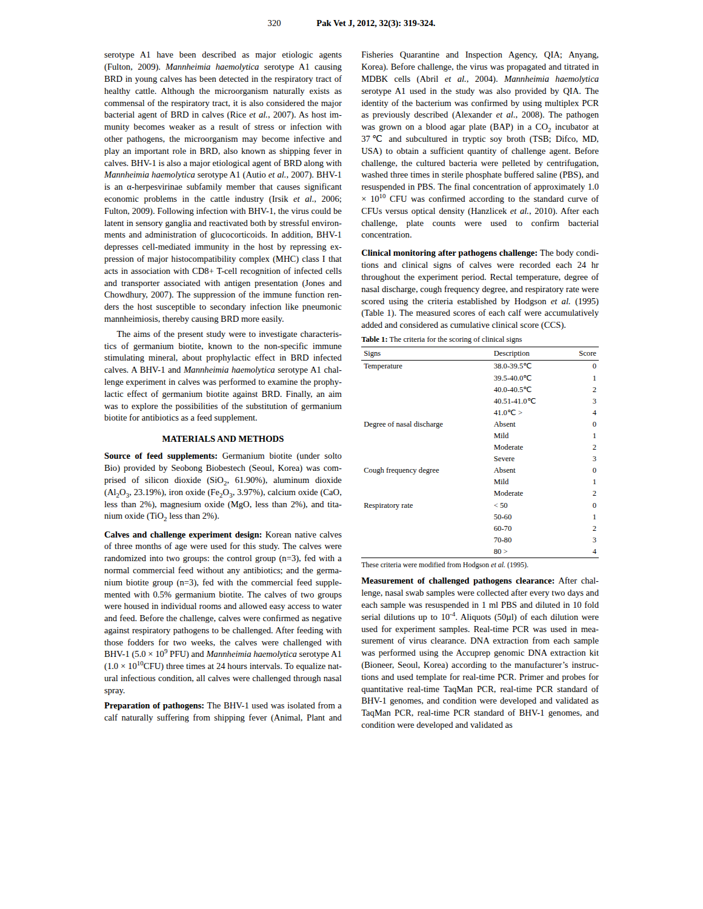320 Pak Vet J, 2012, 32(3): 319-324.
serotype A1 have been described as major etiologic agents (Fulton, 2009). Mannheimia haemolytica serotype A1 causing BRD in young calves has been detected in the respiratory tract of healthy cattle. Although the microorganism naturally exists as commensal of the respiratory tract, it is also considered the major bacterial agent of BRD in calves (Rice et al., 2007). As host immunity becomes weaker as a result of stress or infection with other pathogens, the microorganism may become infective and play an important role in BRD, also known as shipping fever in calves. BHV-1 is also a major etiological agent of BRD along with Mannheimia haemolytica serotype A1 (Autio et al., 2007). BHV-1 is an α-herpesvirinae subfamily member that causes significant economic problems in the cattle industry (Irsik et al., 2006; Fulton, 2009). Following infection with BHV-1, the virus could be latent in sensory ganglia and reactivated both by stressful environments and administration of glucocorticoids. In addition, BHV-1 depresses cell-mediated immunity in the host by repressing expression of major histocompatibility complex (MHC) class I that acts in association with CD8+ T-cell recognition of infected cells and transporter associated with antigen presentation (Jones and Chowdhury, 2007). The suppression of the immune function renders the host susceptible to secondary infection like pneumonic mannheimiosis, thereby causing BRD more easily.
The aims of the present study were to investigate characteristics of germanium biotite, known to the non-specific immune stimulating mineral, about prophylactic effect in BRD infected calves. A BHV-1 and Mannheimia haemolytica serotype A1 challenge experiment in calves was performed to examine the prophylactic effect of germanium biotite against BRD. Finally, an aim was to explore the possibilities of the substitution of germanium biotite for antibiotics as a feed supplement.
Materials and Methods
Source of feed supplements: Germanium biotite (under solto Bio) provided by Seobong Biobestech (Seoul, Korea) was comprised of silicon dioxide (SiO2, 61.90%), aluminum dioxide (Al2O3, 23.19%), iron oxide (Fe2O3, 3.97%), calcium oxide (CaO, less than 2%), magnesium oxide (MgO, less than 2%), and titanium oxide (TiO2 less than 2%).
Calves and challenge experiment design: Korean native calves of three months of age were used for this study. The calves were randomized into two groups: the control group (n=3), fed with a normal commercial feed without any antibiotics; and the germanium biotite group (n=3), fed with the commercial feed supplemented with 0.5% germanium biotite. The calves of two groups were housed in individual rooms and allowed easy access to water and feed. Before the challenge, calves were confirmed as negative against respiratory pathogens to be challenged. After feeding with those fodders for two weeks, the calves were challenged with BHV-1 (5.0 × 109 PFU) and Mannheimia haemolytica serotype A1 (1.0 × 1010CFU) three times at 24 hours intervals. To equalize natural infectious condition, all calves were challenged through nasal spray.
Preparation of pathogens: The BHV-1 used was isolated from a calf naturally suffering from shipping fever (Animal, Plant and Fisheries Quarantine and Inspection Agency, QIA; Anyang, Korea). Before challenge, the virus was propagated and titrated in MDBK cells (Abril et al., 2004). Mannheimia haemolytica serotype A1 used in the study was also provided by QIA. The identity of the bacterium was confirmed by using multiplex PCR as previously described (Alexander et al., 2008). The pathogen was grown on a blood agar plate (BAP) in a CO2 incubator at 37℃ and subcultured in tryptic soy broth (TSB; Difco, MD, USA) to obtain a sufficient quantity of challenge agent. Before challenge, the cultured bacteria were pelleted by centrifugation, washed three times in sterile phosphate buffered saline (PBS), and resuspended in PBS. The final concentration of approximately 1.0 × 1010 CFU was confirmed according to the standard curve of CFUs versus optical density (Hanzlicek et al., 2010). After each challenge, plate counts were used to confirm bacterial concentration.
Clinical monitoring after pathogens challenge: The body conditions and clinical signs of calves were recorded each 24 hr throughout the experiment period. Rectal temperature, degree of nasal discharge, cough frequency degree, and respiratory rate were scored using the criteria established by Hodgson et al. (1995) (Table 1). The measured scores of each calf were accumulatively added and considered as cumulative clinical score (CCS).
Table 1: The criteria for the scoring of clinical signs
| Signs | Description | Score |
| --- | --- | --- |
| Temperature | 38.0-39.5℃ | 0 |
| | 39.5-40.0℃ | 1 |
| | 40.0-40.5℃ | 2 |
| | 40.51-41.0℃ | 3 |
| | 41.0℃ > | 4 |
| Degree of nasal discharge | Absent | 0 |
| | Mild | 1 |
| | Moderate | 2 |
| | Severe | 3 |
| Cough frequency degree | Absent | 0 |
| | Mild | 1 |
| | Moderate | 2 |
| Respiratory rate | < 50 | 0 |
| | 50-60 | 1 |
| | 60-70 | 2 |
| | 70-80 | 3 |
| | 80 > | 4 |
These criteria were modified from Hodgson et al. (1995).
Measurement of challenged pathogens clearance: After challenge, nasal swab samples were collected after every two days and each sample was resuspended in 1 ml PBS and diluted in 10 fold serial dilutions up to 10-4. Aliquots (50µl) of each dilution were used for experiment samples. Real-time PCR was used in measurement of virus clearance. DNA extraction from each sample was performed using the Accuprep genomic DNA extraction kit (Bioneer, Seoul, Korea) according to the manufacturer’s instructions and used template for real-time PCR. Primer and probes for quantitative real-time TaqMan PCR, real-time PCR standard of BHV-1 genomes, and condition were developed and validated as TaqMan PCR, real-time PCR standard of BHV-1 genomes, and condition were developed and validated as